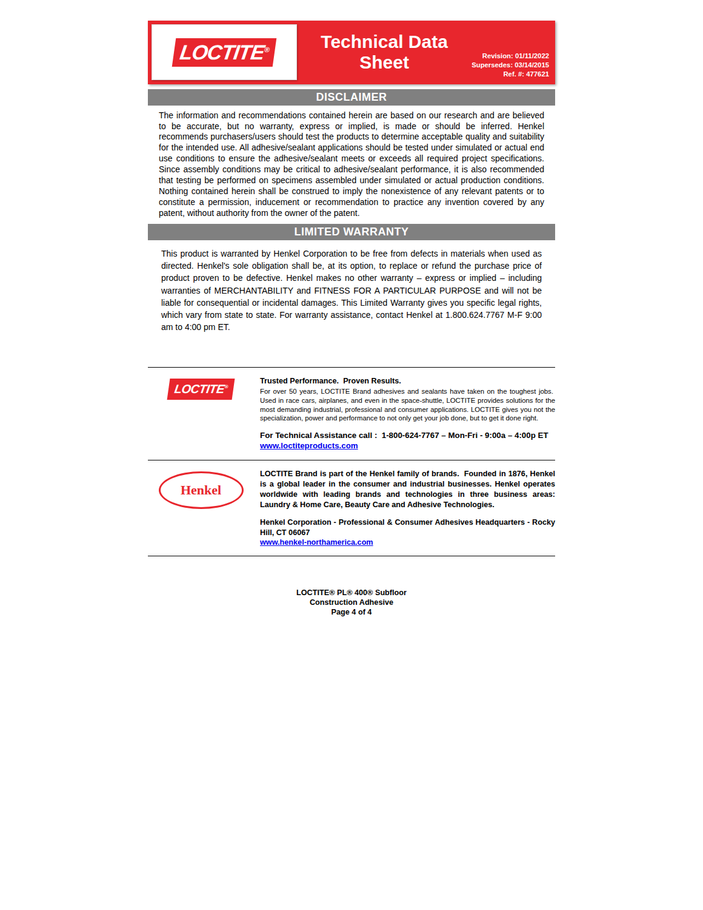LOCTITE®
Technical Data Sheet
Revision: 01/11/2022
Supersedes: 03/14/2015
Ref. #: 477621
DISCLAIMER
The information and recommendations contained herein are based on our research and are believed to be accurate, but no warranty, express or implied, is made or should be inferred. Henkel recommends purchasers/users should test the products to determine acceptable quality and suitability for the intended use. All adhesive/sealant applications should be tested under simulated or actual end use conditions to ensure the adhesive/sealant meets or exceeds all required project specifications. Since assembly conditions may be critical to adhesive/sealant performance, it is also recommended that testing be performed on specimens assembled under simulated or actual production conditions. Nothing contained herein shall be construed to imply the nonexistence of any relevant patents or to constitute a permission, inducement or recommendation to practice any invention covered by any patent, without authority from the owner of the patent.
LIMITED WARRANTY
This product is warranted by Henkel Corporation to be free from defects in materials when used as directed. Henkel's sole obligation shall be, at its option, to replace or refund the purchase price of product proven to be defective. Henkel makes no other warranty – express or implied – including warranties of MERCHANTABILITY and FITNESS FOR A PARTICULAR PURPOSE and will not be liable for consequential or incidental damages. This Limited Warranty gives you specific legal rights, which vary from state to state. For warranty assistance, contact Henkel at 1.800.624.7767 M-F 9:00 am to 4:00 pm ET.
LOCTITE®
Trusted Performance. Proven Results.
For over 50 years, LOCTITE Brand adhesives and sealants have taken on the toughest jobs. Used in race cars, airplanes, and even in the space-shuttle, LOCTITE provides solutions for the most demanding industrial, professional and consumer applications. LOCTITE gives you not the specialization, power and performance to not only get your job done, but to get it done right.
For Technical Assistance call : 1-800-624-7767 – Mon-Fri - 9:00a – 4:00p ET
www.loctiteproducts.com
Henkel
LOCTITE Brand is part of the Henkel family of brands. Founded in 1876, Henkel is a global leader in the consumer and industrial businesses. Henkel operates worldwide with leading brands and technologies in three business areas: Laundry & Home Care, Beauty Care and Adhesive Technologies.
Henkel Corporation - Professional & Consumer Adhesives Headquarters - Rocky Hill, CT 06067
www.henkel-northamerica.com
LOCTITE® PL® 400® Subfloor
Construction Adhesive
Page 4 of 4